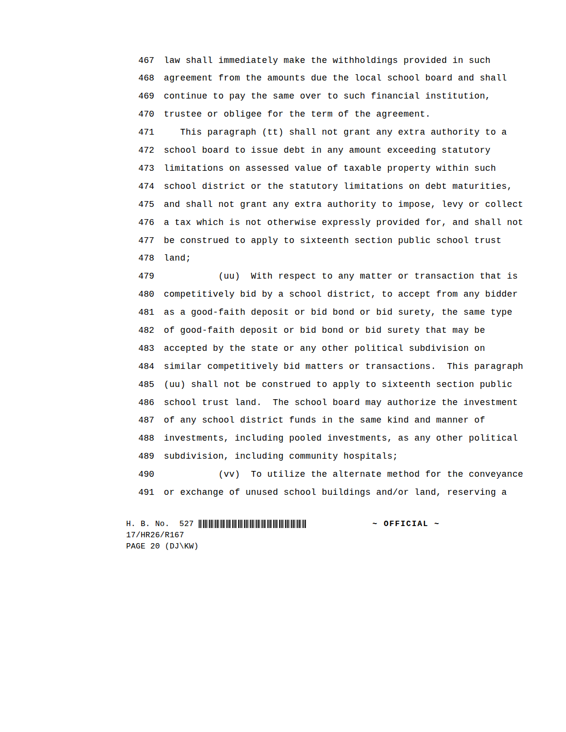467 law shall immediately make the withholdings provided in such
468 agreement from the amounts due the local school board and shall
469 continue to pay the same over to such financial institution,
470 trustee or obligee for the term of the agreement.
471 This paragraph (tt) shall not grant any extra authority to a
472 school board to issue debt in any amount exceeding statutory
473 limitations on assessed value of taxable property within such
474 school district or the statutory limitations on debt maturities,
475 and shall not grant any extra authority to impose, levy or collect
476 a tax which is not otherwise expressly provided for, and shall not
477 be construed to apply to sixteenth section public school trust
478 land;
479 (uu) With respect to any matter or transaction that is
480 competitively bid by a school district, to accept from any bidder
481 as a good-faith deposit or bid bond or bid surety, the same type
482 of good-faith deposit or bid bond or bid surety that may be
483 accepted by the state or any other political subdivision on
484 similar competitively bid matters or transactions. This paragraph
485(uu) shall not be construed to apply to sixteenth section public
486 school trust land. The school board may authorize the investment
487 of any school district funds in the same kind and manner of
488 investments, including pooled investments, as any other political
489 subdivision, including community hospitals;
490 (vv) To utilize the alternate method for the conveyance
491 or exchange of unused school buildings and/or land, reserving a
H. B. No. 527 ~ OFFICIAL ~
17/HR26/R167
PAGE 20 (DJ\KW)